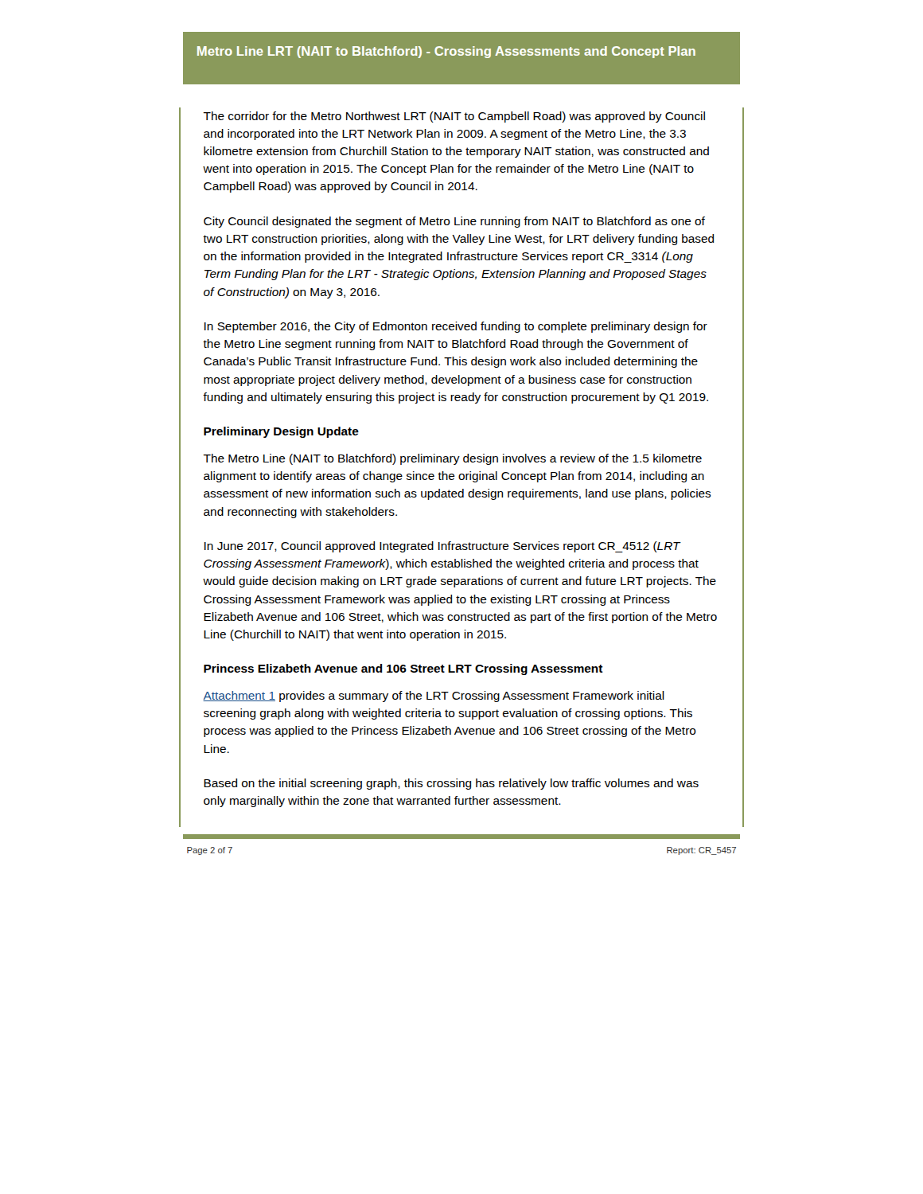Metro Line LRT (NAIT to Blatchford) - Crossing Assessments and Concept Plan
The corridor for the Metro Northwest LRT (NAIT to Campbell Road) was approved by Council and incorporated into the LRT Network Plan in 2009. A segment of the Metro Line, the 3.3 kilometre extension from Churchill Station to the temporary NAIT station, was constructed and went into operation in 2015. The Concept Plan for the remainder of the Metro Line (NAIT to Campbell Road) was approved by Council in 2014.
City Council designated the segment of Metro Line running from NAIT to Blatchford as one of two LRT construction priorities, along with the Valley Line West, for LRT delivery funding based on the information provided in the Integrated Infrastructure Services report CR_3314 (Long Term Funding Plan for the LRT - Strategic Options, Extension Planning and Proposed Stages of Construction) on May 3, 2016.
In September 2016, the City of Edmonton received funding to complete preliminary design for the Metro Line segment running from NAIT to Blatchford Road through the Government of Canada’s Public Transit Infrastructure Fund. This design work also included determining the most appropriate project delivery method, development of a business case for construction funding and ultimately ensuring this project is ready for construction procurement by Q1 2019.
Preliminary Design Update
The Metro Line (NAIT to Blatchford) preliminary design involves a review of the 1.5 kilometre alignment to identify areas of change since the original Concept Plan from 2014, including an assessment of new information such as updated design requirements, land use plans, policies and reconnecting with stakeholders.
In June 2017, Council approved Integrated Infrastructure Services report CR_4512 (LRT Crossing Assessment Framework), which established the weighted criteria and process that would guide decision making on LRT grade separations of current and future LRT projects. The Crossing Assessment Framework was applied to the existing LRT crossing at Princess Elizabeth Avenue and 106 Street, which was constructed as part of the first portion of the Metro Line (Churchill to NAIT) that went into operation in 2015.
Princess Elizabeth Avenue and 106 Street LRT Crossing Assessment
Attachment 1 provides a summary of the LRT Crossing Assessment Framework initial screening graph along with weighted criteria to support evaluation of crossing options. This process was applied to the Princess Elizabeth Avenue and 106 Street crossing of the Metro Line.
Based on the initial screening graph, this crossing has relatively low traffic volumes and was only marginally within the zone that warranted further assessment.
Page 2 of 7
Report: CR_5457